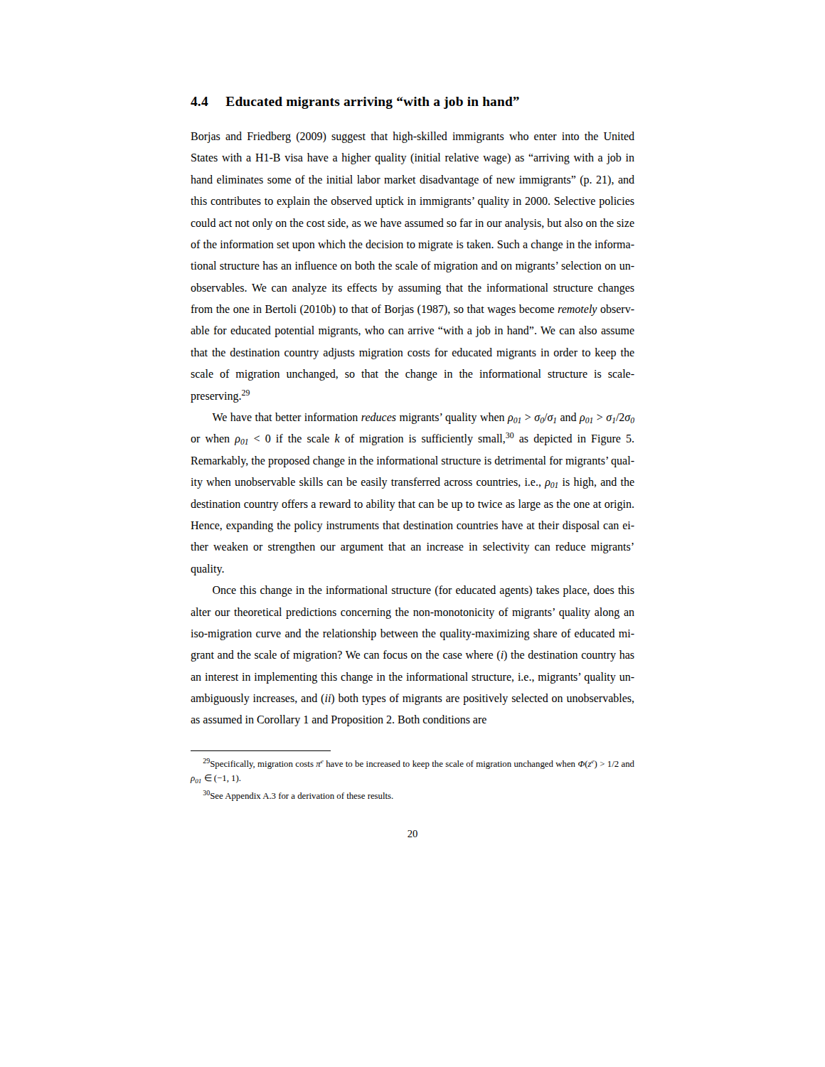4.4 Educated migrants arriving “with a job in hand”
Borjas and Friedberg (2009) suggest that high-skilled immigrants who enter into the United States with a H1-B visa have a higher quality (initial relative wage) as “arriving with a job in hand eliminates some of the initial labor market disadvantage of new immigrants” (p. 21), and this contributes to explain the observed uptick in immigrants’ quality in 2000. Selective policies could act not only on the cost side, as we have assumed so far in our analysis, but also on the size of the information set upon which the decision to migrate is taken. Such a change in the informational structure has an influence on both the scale of migration and on migrants’ selection on unobservables. We can analyze its effects by assuming that the informational structure changes from the one in Bertoli (2010b) to that of Borjas (1987), so that wages become remotely observable for educated potential migrants, who can arrive “with a job in hand”. We can also assume that the destination country adjusts migration costs for educated migrants in order to keep the scale of migration unchanged, so that the change in the informational structure is scale-preserving.29
We have that better information reduces migrants’ quality when ρ01 > σ0/σ1 and ρ01 > σ1/2σ0 or when ρ01 < 0 if the scale k of migration is sufficiently small,30 as depicted in Figure 5. Remarkably, the proposed change in the informational structure is detrimental for migrants’ quality when unobservable skills can be easily transferred across countries, i.e., ρ01 is high, and the destination country offers a reward to ability that can be up to twice as large as the one at origin. Hence, expanding the policy instruments that destination countries have at their disposal can either weaken or strengthen our argument that an increase in selectivity can reduce migrants’ quality.
Once this change in the informational structure (for educated agents) takes place, does this alter our theoretical predictions concerning the non-monotonicity of migrants’ quality along an iso-migration curve and the relationship between the quality-maximizing share of educated migrant and the scale of migration? We can focus on the case where (i) the destination country has an interest in implementing this change in the informational structure, i.e., migrants’ quality unambiguously increases, and (ii) both types of migrants are positively selected on unobservables, as assumed in Corollary 1 and Proposition 2. Both conditions are
29 Specifically, migration costs πe have to be increased to keep the scale of migration unchanged when Φ(ze) > 1/2 and ρ01 ∈ (−1, 1).
30 See Appendix A.3 for a derivation of these results.
20